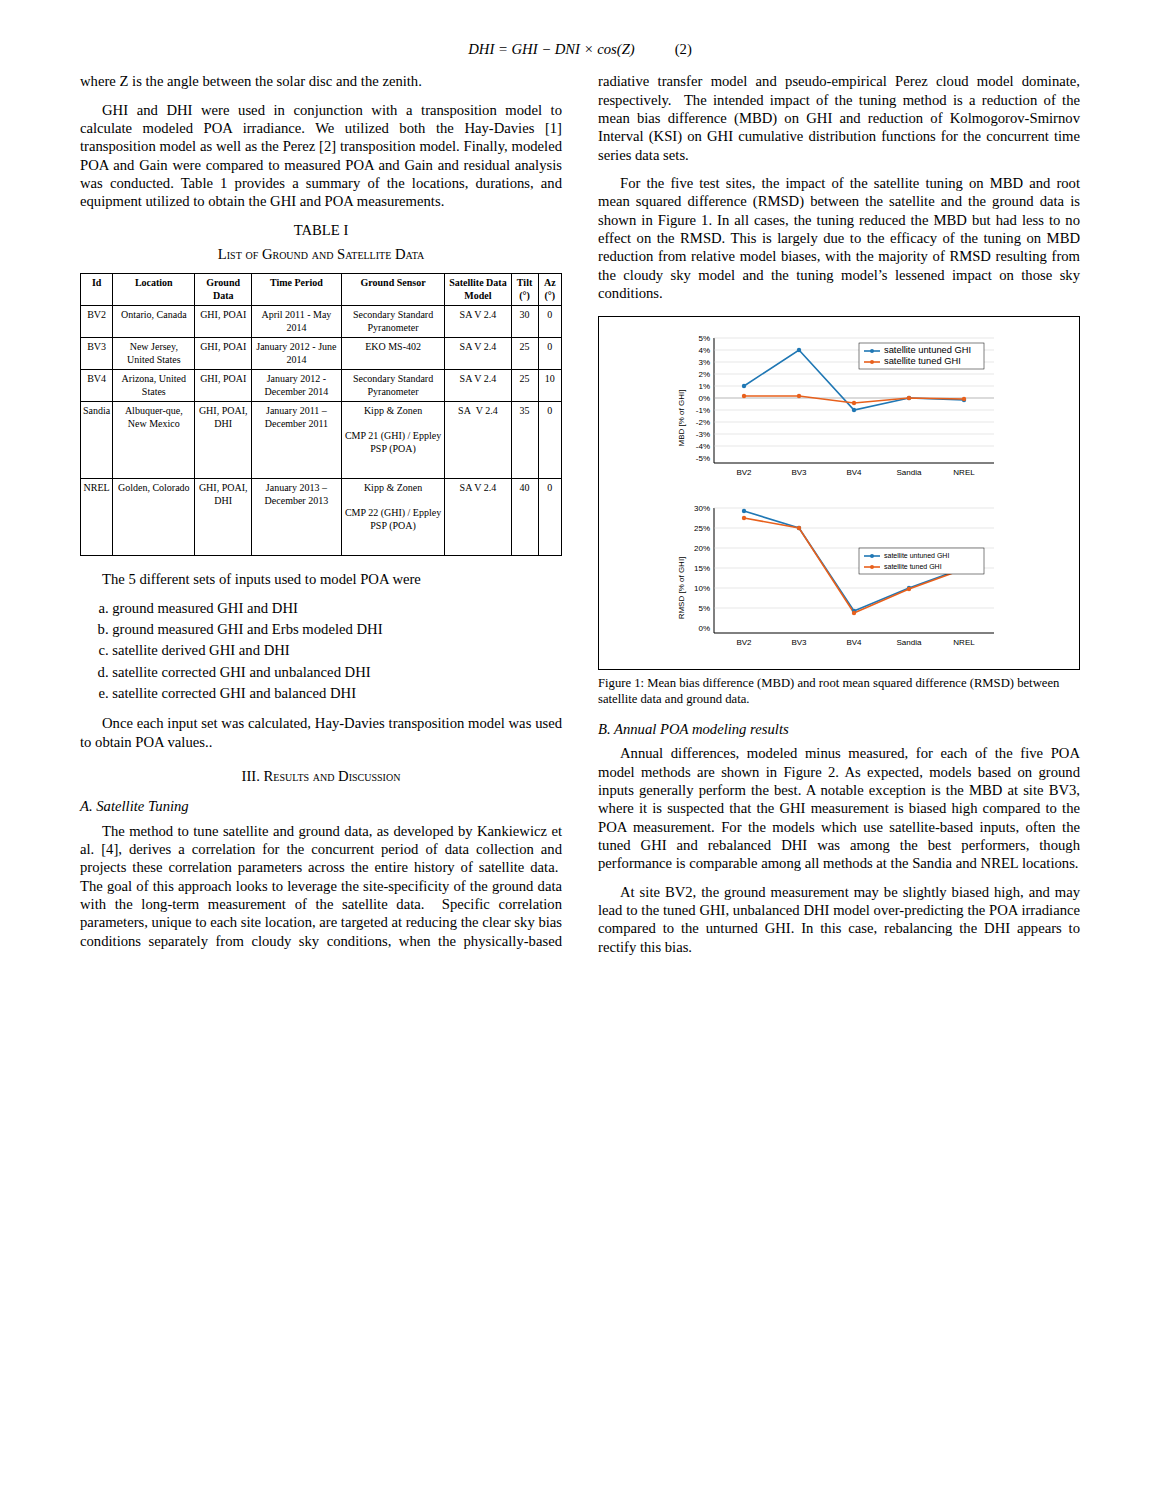DHI = GHI − DNI × cos(Z)(2)
where Z is the angle between the solar disc and the zenith.
GHI and DHI were used in conjunction with a transposition model to calculate modeled POA irradiance. We utilized both the Hay-Davies [1] transposition model as well as the Perez [2] transposition model. Finally, modeled POA and Gain were compared to measured POA and Gain and residual analysis was conducted. Table 1 provides a summary of the locations, durations, and equipment utilized to obtain the GHI and POA measurements.
TABLE I
List of Ground and Satellite Data
| Id | Location | Ground Data | Time Period | Ground Sensor | Satellite Data Model | Tilt (°) | Az (°) |
| --- | --- | --- | --- | --- | --- | --- | --- |
| BV2 | Ontario, Canada | GHI, POAI | April 2011 - May 2014 | Secondary Standard Pyranometer | SA V 2.4 | 30 | 0 |
| BV3 | New Jersey, United States | GHI, POAI | January 2012 - June 2014 | EKO MS-402 | SA V 2.4 | 25 | 0 |
| BV4 | Arizona, United States | GHI, POAI | January 2012 - December 2014 | Secondary Standard Pyranometer | SA V 2.4 | 25 | 10 |
| Sandia | Albuquer-que, New Mexico | GHI, POAI, DHI | January 2011 – December 2011 | Kipp & Zonen CMP 21 (GHI) / Eppley PSP (POA) | SA V 2.4 | 35 | 0 |
| NREL | Golden, Colorado | GHI, POAI, DHI | January 2013 – December 2013 | Kipp & Zonen CMP 22 (GHI) / Eppley PSP (POA) | SA V 2.4 | 40 | 0 |
The 5 different sets of inputs used to model POA were
ground measured GHI and DHI
ground measured GHI and Erbs modeled DHI
satellite derived GHI and DHI
satellite corrected GHI and unbalanced DHI
satellite corrected GHI and balanced DHI
Once each input set was calculated, Hay-Davies transposition model was used to obtain POA values..
III. Results and Discussion
A. Satellite Tuning
The method to tune satellite and ground data, as developed by Kankiewicz et al. [4], derives a correlation for the concurrent period of data collection and projects these correlation parameters across the entire history of satellite data. The goal of this approach looks to leverage the site-specificity of the ground data with the long-term measurement of the satellite data. Specific correlation parameters, unique to each site location, are targeted at reducing the clear sky bias conditions separately from cloudy sky conditions, when the physically-based radiative transfer model and pseudo-empirical Perez cloud model dominate, respectively. The intended impact of the tuning method is a reduction of the mean bias difference (MBD) on GHI and reduction of Kolmogorov-Smirnov Interval (KSI) on GHI cumulative distribution functions for the concurrent time series data sets.
For the five test sites, the impact of the satellite tuning on MBD and root mean squared difference (RMSD) between the satellite and the ground data is shown in Figure 1. In all cases, the tuning reduced the MBD but had less to no effect on the RMSD. This is largely due to the efficacy of the tuning on MBD reduction from relative model biases, with the majority of RMSD resulting from the cloudy sky model and the tuning model’s lessened impact on those sky conditions.
MBD [% of GHI] 5% 4% 3% 2% 1% 0% -1% -2% -3% -4% -5% BV2 BV3 BV4 Sandia NREL satellite untuned GHI satellite tuned GHI RMSD [% of GHI] 30% 25% 20% 15% 10% 5% 0% BV2 BV3 BV4 Sandia NREL satellite untuned GHI satellite tuned GHI
Figure 1: Mean bias difference (MBD) and root mean squared difference (RMSD) between satellite data and ground data.
B. Annual POA modeling results
Annual differences, modeled minus measured, for each of the five POA model methods are shown in Figure 2. As expected, models based on ground inputs generally perform the best. A notable exception is the MBD at site BV3, where it is suspected that the GHI measurement is biased high compared to the POA measurement. For the models which use satellite-based inputs, often the tuned GHI and rebalanced DHI was among the best performers, though performance is comparable among all methods at the Sandia and NREL locations.
At site BV2, the ground measurement may be slightly biased high, and may lead to the tuned GHI, unbalanced DHI model over-predicting the POA irradiance compared to the unturned GHI. In this case, rebalancing the DHI appears to rectify this bias.